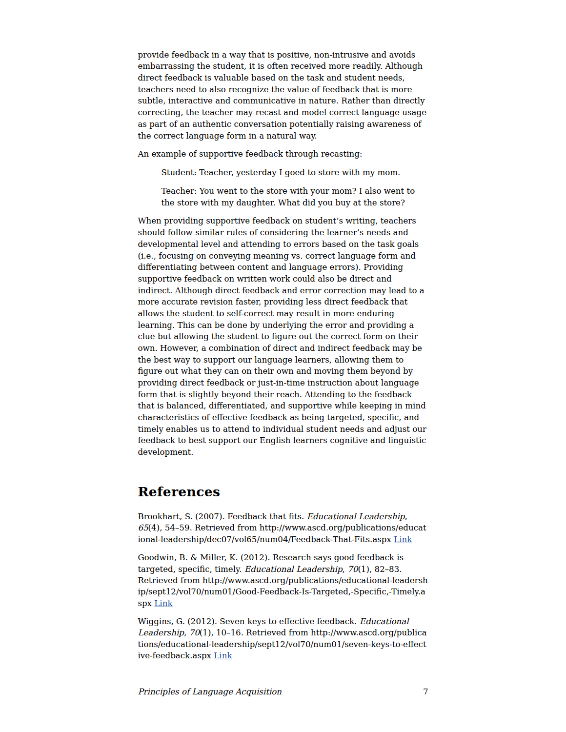provide feedback in a way that is positive, non-intrusive and avoids embarrassing the student, it is often received more readily. Although direct feedback is valuable based on the task and student needs, teachers need to also recognize the value of feedback that is more subtle, interactive and communicative in nature. Rather than directly correcting, the teacher may recast and model correct language usage as part of an authentic conversation potentially raising awareness of the correct language form in a natural way.
An example of supportive feedback through recasting:
Student: Teacher, yesterday I goed to store with my mom.
Teacher: You went to the store with your mom? I also went to the store with my daughter. What did you buy at the store?
When providing supportive feedback on student’s writing, teachers should follow similar rules of considering the learner’s needs and developmental level and attending to errors based on the task goals (i.e., focusing on conveying meaning vs. correct language form and differentiating between content and language errors). Providing supportive feedback on written work could also be direct and indirect. Although direct feedback and error correction may lead to a more accurate revision faster, providing less direct feedback that allows the student to self-correct may result in more enduring learning. This can be done by underlying the error and providing a clue but allowing the student to figure out the correct form on their own. However, a combination of direct and indirect feedback may be the best way to support our language learners, allowing them to figure out what they can on their own and moving them beyond by providing direct feedback or just-in-time instruction about language form that is slightly beyond their reach. Attending to the feedback that is balanced, differentiated, and supportive while keeping in mind characteristics of effective feedback as being targeted, specific, and timely enables us to attend to individual student needs and adjust our feedback to best support our English learners cognitive and linguistic development.
References
Brookhart, S. (2007). Feedback that fits. Educational Leadership, 65(4), 54–59. Retrieved from http://www.ascd.org/publications/educational-leadership/dec07/vol65/num04/Feedback-That-Fits.aspx Link
Goodwin, B. & Miller, K. (2012). Research says good feedback is targeted, specific, timely. Educational Leadership, 70(1), 82–83. Retrieved from http://www.ascd.org/publications/educational-leadership/sept12/vol70/num01/Good-Feedback-Is-Targeted,-Specific,-Timely.aspx Link
Wiggins, G. (2012). Seven keys to effective feedback. Educational Leadership, 70(1), 10–16. Retrieved from http://www.ascd.org/publications/educational-leadership/sept12/vol70/num01/seven-keys-to-effective-feedback.aspx Link
Principles of Language Acquisition 7